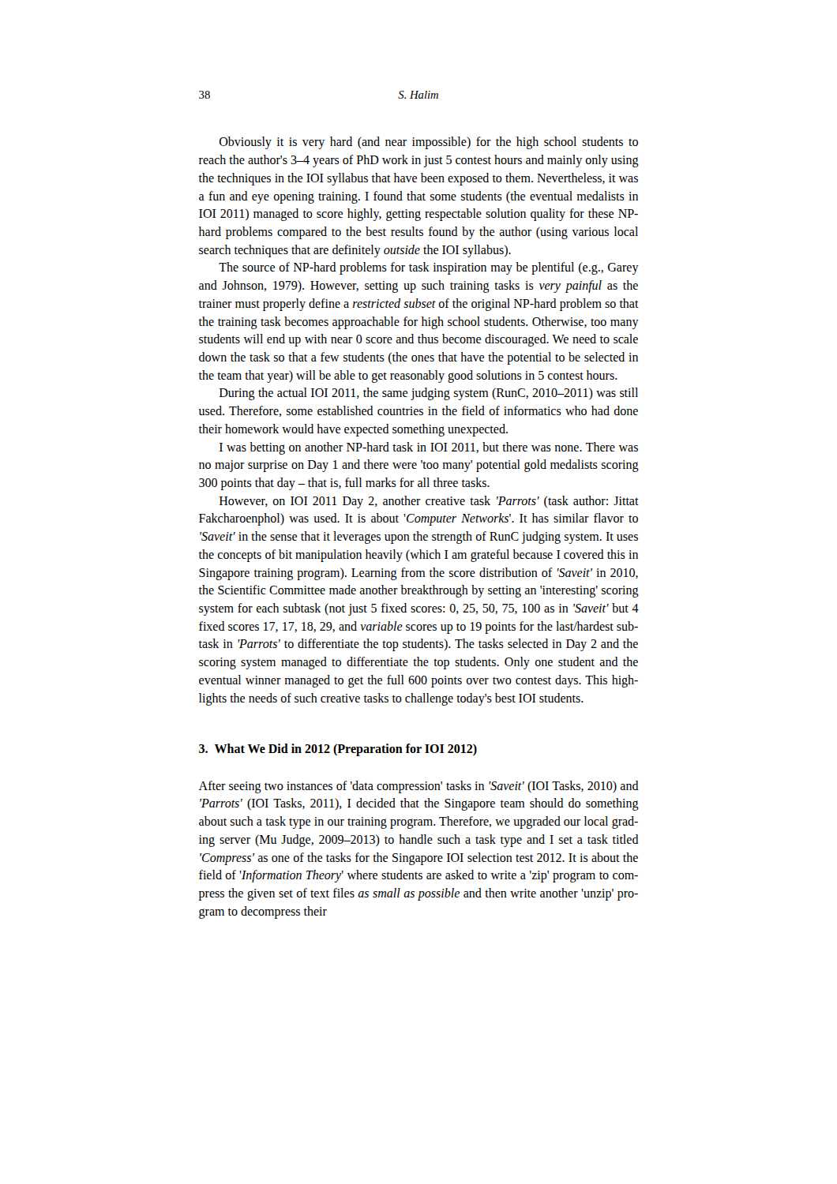38 S. Halim
Obviously it is very hard (and near impossible) for the high school students to reach the author's 3–4 years of PhD work in just 5 contest hours and mainly only using the techniques in the IOI syllabus that have been exposed to them. Nevertheless, it was a fun and eye opening training. I found that some students (the eventual medalists in IOI 2011) managed to score highly, getting respectable solution quality for these NP-hard problems compared to the best results found by the author (using various local search techniques that are definitely outside the IOI syllabus).
The source of NP-hard problems for task inspiration may be plentiful (e.g., Garey and Johnson, 1979). However, setting up such training tasks is very painful as the trainer must properly define a restricted subset of the original NP-hard problem so that the training task becomes approachable for high school students. Otherwise, too many students will end up with near 0 score and thus become discouraged. We need to scale down the task so that a few students (the ones that have the potential to be selected in the team that year) will be able to get reasonably good solutions in 5 contest hours.
During the actual IOI 2011, the same judging system (RunC, 2010–2011) was still used. Therefore, some established countries in the field of informatics who had done their homework would have expected something unexpected.
I was betting on another NP-hard task in IOI 2011, but there was none. There was no major surprise on Day 1 and there were 'too many' potential gold medalists scoring 300 points that day – that is, full marks for all three tasks.
However, on IOI 2011 Day 2, another creative task 'Parrots' (task author: Jittat Fakcharoenphol) was used. It is about 'Computer Networks'. It has similar flavor to 'Saveit' in the sense that it leverages upon the strength of RunC judging system. It uses the concepts of bit manipulation heavily (which I am grateful because I covered this in Singapore training program). Learning from the score distribution of 'Saveit' in 2010, the Scientific Committee made another breakthrough by setting an 'interesting' scoring system for each subtask (not just 5 fixed scores: 0, 25, 50, 75, 100 as in 'Saveit' but 4 fixed scores 17, 17, 18, 29, and variable scores up to 19 points for the last/hardest subtask in 'Parrots' to differentiate the top students). The tasks selected in Day 2 and the scoring system managed to differentiate the top students. Only one student and the eventual winner managed to get the full 600 points over two contest days. This highlights the needs of such creative tasks to challenge today's best IOI students.
3. What We Did in 2012 (Preparation for IOI 2012)
After seeing two instances of 'data compression' tasks in 'Saveit' (IOI Tasks, 2010) and 'Parrots' (IOI Tasks, 2011), I decided that the Singapore team should do something about such a task type in our training program. Therefore, we upgraded our local grading server (Mu Judge, 2009–2013) to handle such a task type and I set a task titled 'Compress' as one of the tasks for the Singapore IOI selection test 2012. It is about the field of 'Information Theory' where students are asked to write a 'zip' program to compress the given set of text files as small as possible and then write another 'unzip' program to decompress their